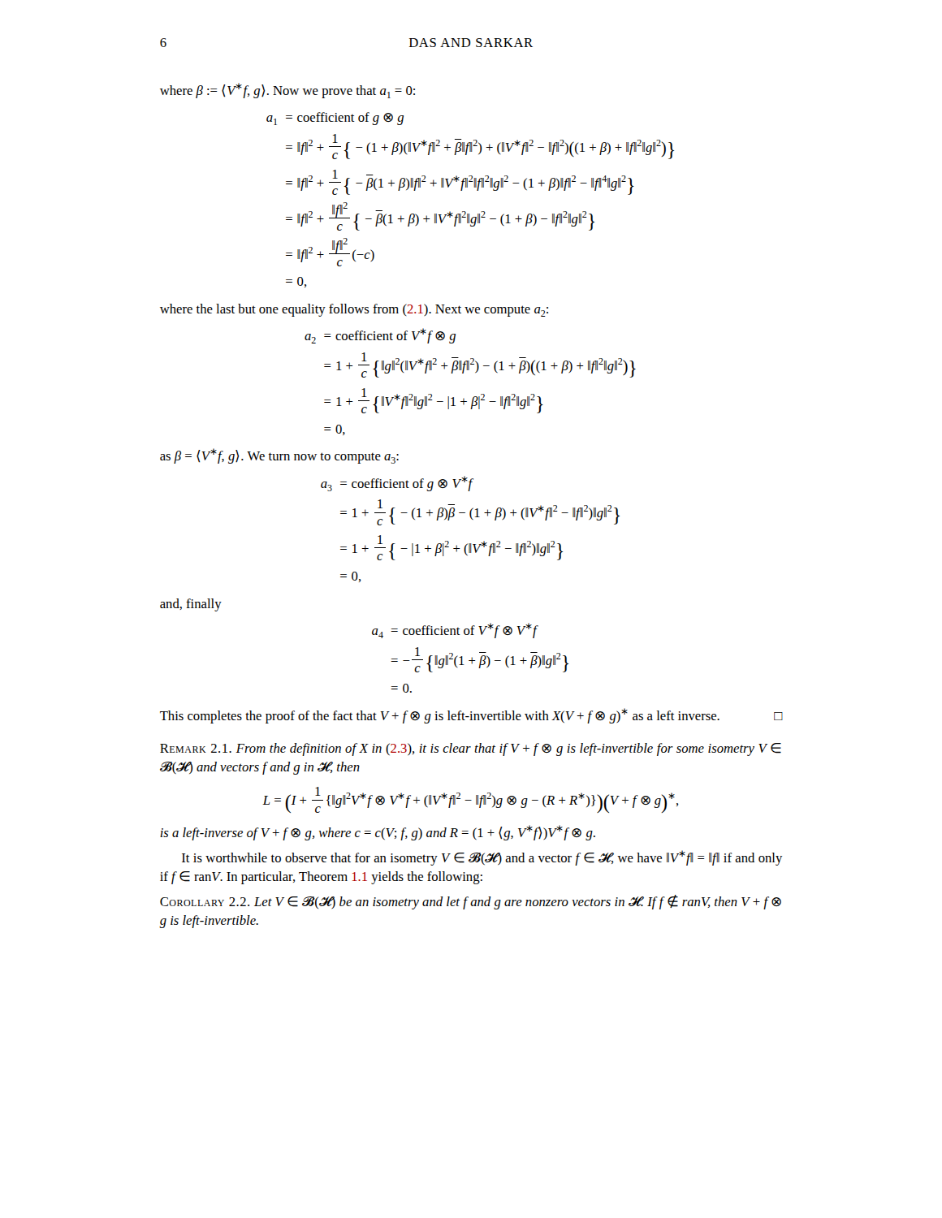6 DAS AND SARKAR 6
where β := ⟨V∗f, g⟩. Now we prove that a1 = 0:
a1
=
coefficient of g ⊗ g
=
‖f‖2 + 1 c{ − (1 + β)(‖V∗f‖2 + β‖f‖2) + (‖V∗f‖2 − ‖f‖2)((1 + β) + ‖f‖2‖g‖2)}
=
‖f‖2 + 1 c{ − β(1 + β)‖f‖2 + ‖V∗f‖2‖f‖2‖g‖2 − (1 + β)‖f‖2 − ‖f‖4‖g‖2}
=
‖f‖2 + ‖f‖2 c{ − β(1 + β) + ‖V∗f‖2‖g‖2 − (1 + β) − ‖f‖2‖g‖2}
=
‖f‖2 + ‖f‖2 c(−c)
=
0,
where the last but one equality follows from (2.1). Next we compute a2:
a2
=
coefficient of V∗f ⊗ g
=
1 + 1 c{‖g‖2(‖V∗f‖2 + β‖f‖2) − (1 + β)((1 + β) + ‖f‖2‖g‖2)}
=
1 + 1 c{‖V∗f‖2‖g‖2 − |1 + β|2 − ‖f‖2‖g‖2}
=
0,
as β = ⟨V∗f, g⟩. We turn now to compute a3:
a3
=
coefficient of g ⊗ V∗f
=
1 + 1 c{ − (1 + β)β − (1 + β) + (‖V∗f‖2 − ‖f‖2)‖g‖2}
=
1 + 1 c{ − |1 + β|2 + (‖V∗f‖2 − ‖f‖2)‖g‖2}
=
0,
and, finally
a4
=
coefficient of V∗f ⊗ V∗f
=
−1 c{‖g‖2(1 + β) − (1 + β)‖g‖2}
=
0.
This completes the proof of the fact that V + f ⊗ g is left-invertible with X(V + f ⊗ g)∗ as a left inverse. □
Remark 2.1. From the definition of X in (2.3), it is clear that if V + f ⊗ g is left-invertible for some isometry V ∈ 𝓑(𝓗) and vectors f and g in 𝓗, then
L = (I + 1 c{‖g‖2V∗f ⊗ V∗f + (‖V∗f‖2 − ‖f‖2)g ⊗ g − (R + R∗)})(V + f ⊗ g)∗,
is a left-inverse of V + f ⊗ g, where c = c(V; f, g) and R = (1 + ⟨g, V∗f⟩)V∗f ⊗ g.
It is worthwhile to observe that for an isometry V ∈ 𝓑(𝓗) and a vector f ∈ 𝓗, we have ‖V∗f‖ = ‖f‖ if and only if f ∈ ranV. In particular, Theorem 1.1 yields the following:
Corollary 2.2. Let V ∈ 𝓑(𝓗) be an isometry and let f and g are nonzero vectors in 𝓗. If f ∉ ran V, then V + f ⊗ g is left-invertible.